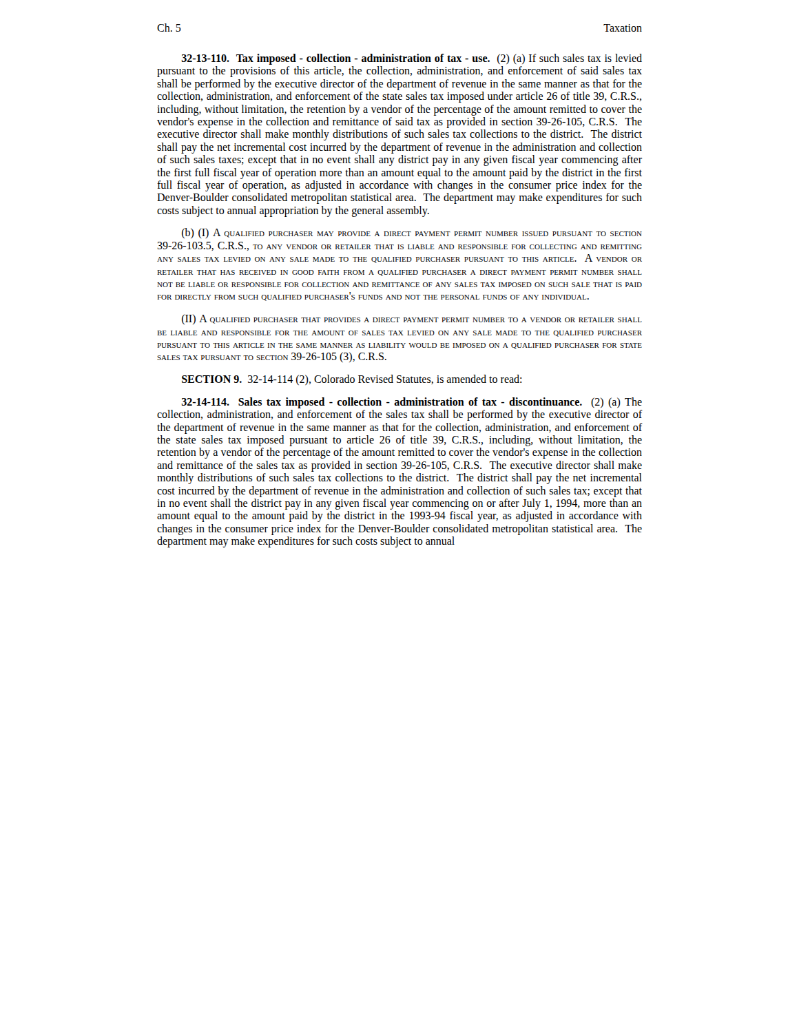Ch. 5 Taxation
32-13-110. Tax imposed - collection - administration of tax - use. (2) (a) If such sales tax is levied pursuant to the provisions of this article, the collection, administration, and enforcement of said sales tax shall be performed by the executive director of the department of revenue in the same manner as that for the collection, administration, and enforcement of the state sales tax imposed under article 26 of title 39, C.R.S., including, without limitation, the retention by a vendor of the percentage of the amount remitted to cover the vendor's expense in the collection and remittance of said tax as provided in section 39-26-105, C.R.S. The executive director shall make monthly distributions of such sales tax collections to the district. The district shall pay the net incremental cost incurred by the department of revenue in the administration and collection of such sales taxes; except that in no event shall any district pay in any given fiscal year commencing after the first full fiscal year of operation more than an amount equal to the amount paid by the district in the first full fiscal year of operation, as adjusted in accordance with changes in the consumer price index for the Denver-Boulder consolidated metropolitan statistical area. The department may make expenditures for such costs subject to annual appropriation by the general assembly.
(b) (I) A qualified purchaser may provide a direct payment permit number issued pursuant to section 39-26-103.5, C.R.S., to any vendor or retailer that is liable and responsible for collecting and remitting any sales tax levied on any sale made to the qualified purchaser pursuant to this article. A vendor or retailer that has received in good faith from a qualified purchaser a direct payment permit number shall not be liable or responsible for collection and remittance of any sales tax imposed on such sale that is paid for directly from such qualified purchaser's funds and not the personal funds of any individual.
(II) A qualified purchaser that provides a direct payment permit number to a vendor or retailer shall be liable and responsible for the amount of sales tax levied on any sale made to the qualified purchaser pursuant to this article in the same manner as liability would be imposed on a qualified purchaser for state sales tax pursuant to section 39-26-105 (3), C.R.S.
SECTION 9. 32-14-114 (2), Colorado Revised Statutes, is amended to read:
32-14-114. Sales tax imposed - collection - administration of tax - discontinuance. (2) (a) The collection, administration, and enforcement of the sales tax shall be performed by the executive director of the department of revenue in the same manner as that for the collection, administration, and enforcement of the state sales tax imposed pursuant to article 26 of title 39, C.R.S., including, without limitation, the retention by a vendor of the percentage of the amount remitted to cover the vendor's expense in the collection and remittance of the sales tax as provided in section 39-26-105, C.R.S. The executive director shall make monthly distributions of such sales tax collections to the district. The district shall pay the net incremental cost incurred by the department of revenue in the administration and collection of such sales tax; except that in no event shall the district pay in any given fiscal year commencing on or after July 1, 1994, more than an amount equal to the amount paid by the district in the 1993-94 fiscal year, as adjusted in accordance with changes in the consumer price index for the Denver-Boulder consolidated metropolitan statistical area. The department may make expenditures for such costs subject to annual